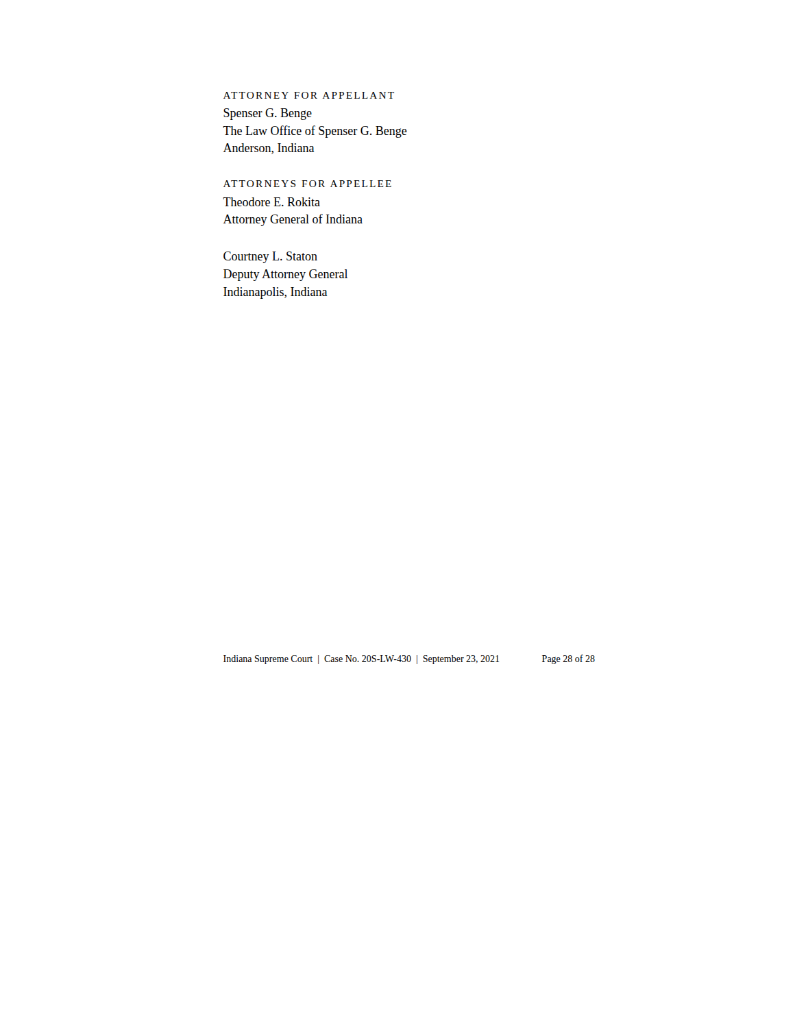ATTORNEY FOR APPELLANT
Spenser G. Benge
The Law Office of Spenser G. Benge
Anderson, Indiana
ATTORNEYS FOR APPELLEE
Theodore E. Rokita
Attorney General of Indiana
Courtney L. Staton
Deputy Attorney General
Indianapolis, Indiana
Indiana Supreme Court | Case No. 20S-LW-430 | September 23, 2021 Page 28 of 28